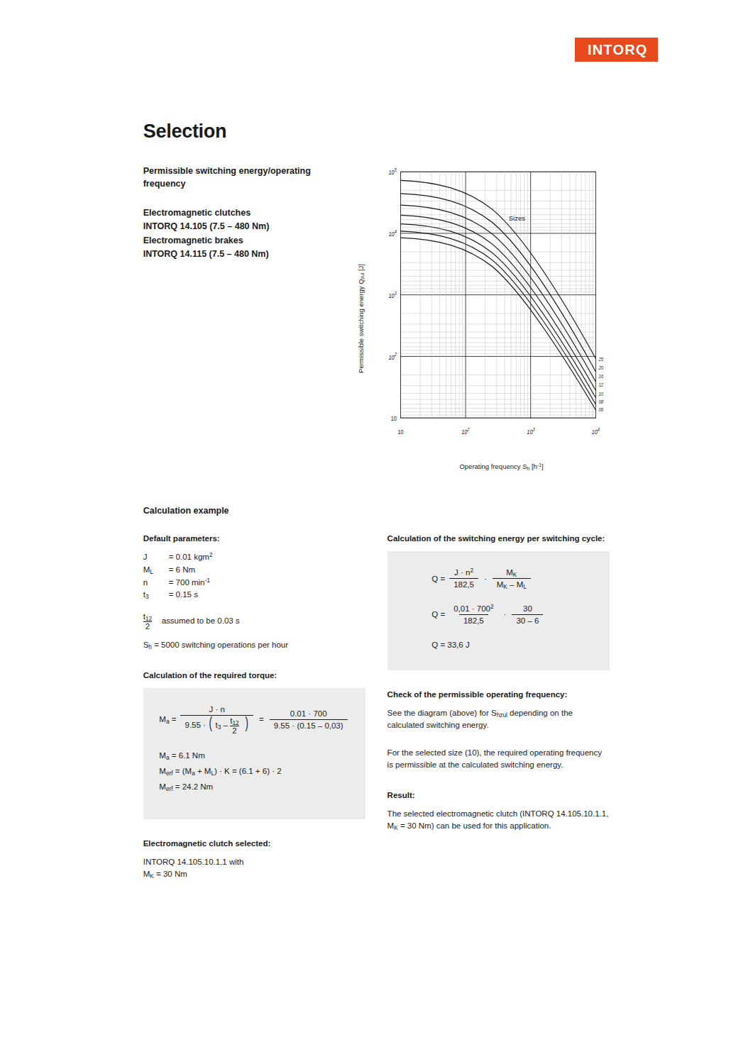INTORQ
Selection
Permissible switching energy/operating frequency
Electromagnetic clutches
INTORQ 14.105 (7.5 – 480 Nm)
Electromagnetic brakes
INTORQ 14.115 (7.5 – 480 Nm)
Permissible switching energy Qzul [J]
Sizes
105 104 103 102 10 10 102 103 104 25 20 16 12 10 08 06
Operating frequency Sh [h-1]
Calculation example
Default parameters:
| J | = 0.01 kgm 2 |
| M L | = 6 Nm |
| n | = 700 min -1 |
| t 3 | = 0.15 s |
t12 2 assumed to be 0.03 s
Sh = 5000 switching operations per hour
Calculation of the required torque:
Ma = J · n 9.55 · ( t3 – t12 2 ) = 0.01 · 700 9.55 · (0.15 – 0,03)
Ma = 6.1 Nm
Merf = (Ma + ML) · K = (6.1 + 6) · 2
Merf = 24.2 Nm
Electromagnetic clutch selected:
INTORQ 14.105.10.1.1 with
MK = 30 Nm
Calculation of the switching energy per switching cycle:
Q = J · n2 182,5 · MK MK – ML
Q = 0,01 · 7002 182,5 · 30 30 – 6
Q = 33,6 J
Check of the permissible operating frequency:
See the diagram (above) for Shzul depending on the calculated switching energy.
For the selected size (10), the required operating frequency is permissible at the calculated switching energy.
Result:
The selected electromagnetic clutch (INTORQ 14.105.10.1.1,
MK = 30 Nm) can be used for this application.